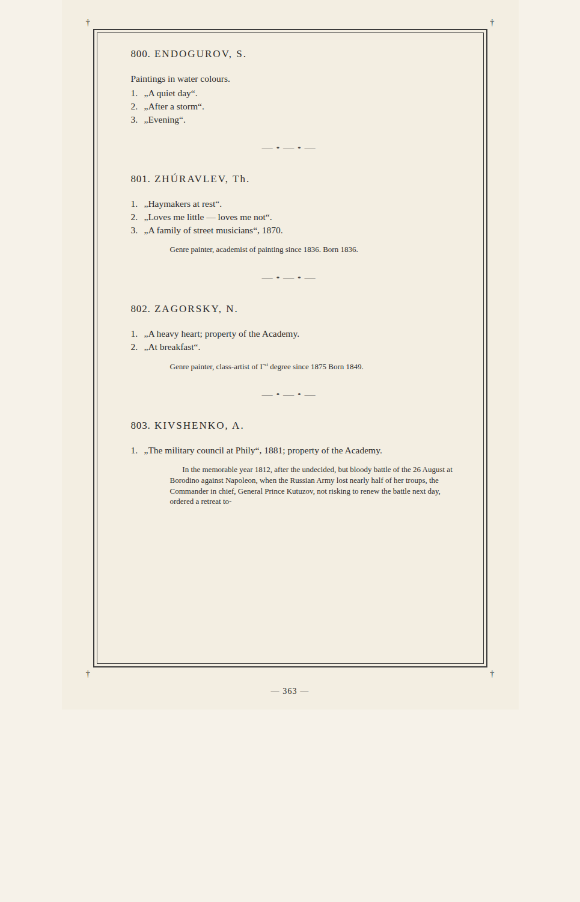†
†
†
†
800. ENDOGUROV, S.
Paintings in water colours.
1. „A quiet day“.
2. „After a storm“.
3. „Evening“.
—•—•—
801. ZHÚRAVLEV, Th.
1. „Haymakers at rest“.
2. „Loves me little — loves me not“.
3. „A family of street musicians“, 1870.
Genre painter, academist of painting since 1836. Born 1836.
—•—•—
802. ZAGORSKY, N.
1. „A heavy heart; property of the Academy.
2. „At breakfast“.
Genre painter, class-artist of I-st degree since 1875 Born 1849.
—•—•—
803. KIVSHENKO, A.
1. „The military council at Phily“, 1881; property of the Academy.
In the memorable year 1812, after the undecided, but bloody battle of the 26 August at Borodino against Napoleon, when the Russian Army lost nearly half of her troups, the Commander in chief, General Prince Kutuzov, not risking to renew the battle next day, ordered a retreat to-
— 363 —